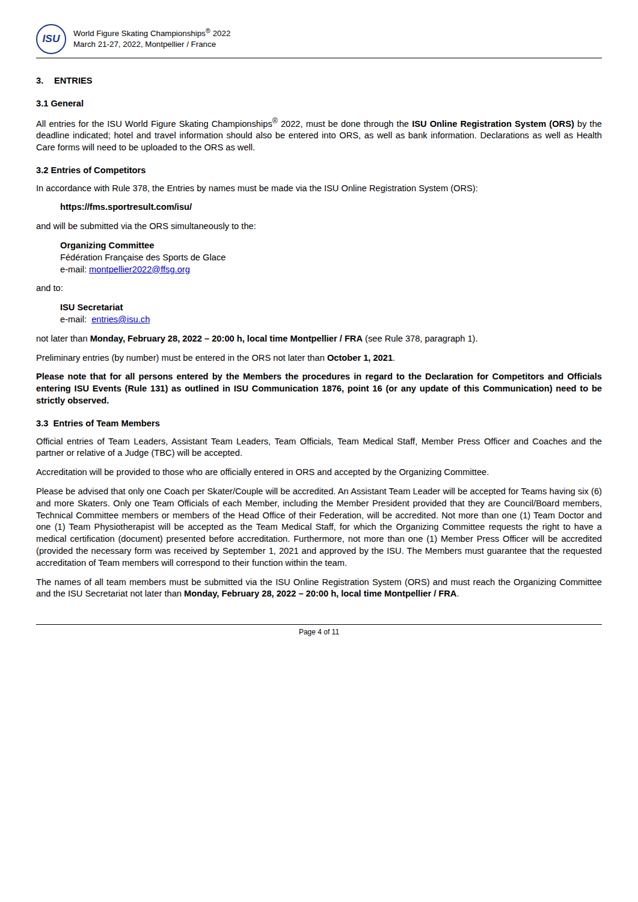ISU
World Figure Skating Championships® 2022
March 21-27, 2022, Montpellier / France
3. ENTRIES
3.1 General
All entries for the ISU World Figure Skating Championships® 2022, must be done through the ISU Online Registration System (ORS) by the deadline indicated; hotel and travel information should also be entered into ORS, as well as bank information. Declarations as well as Health Care forms will need to be uploaded to the ORS as well.
3.2 Entries of Competitors
In accordance with Rule 378, the Entries by names must be made via the ISU Online Registration System (ORS):
https://fms.sportresult.com/isu/
and will be submitted via the ORS simultaneously to the:
Organizing Committee
Fédération Française des Sports de Glace
e-mail: montpellier2022@ffsg.org
and to:
ISU Secretariat
e-mail: entries@isu.ch
not later than Monday, February 28, 2022 – 20:00 h, local time Montpellier / FRA (see Rule 378, paragraph 1).
Preliminary entries (by number) must be entered in the ORS not later than October 1, 2021.
Please note that for all persons entered by the Members the procedures in regard to the Declaration for Competitors and Officials entering ISU Events (Rule 131) as outlined in ISU Communication 1876, point 16 (or any update of this Communication) need to be strictly observed.
3.3 Entries of Team Members
Official entries of Team Leaders, Assistant Team Leaders, Team Officials, Team Medical Staff, Member Press Officer and Coaches and the partner or relative of a Judge (TBC) will be accepted.
Accreditation will be provided to those who are officially entered in ORS and accepted by the Organizing Committee.
Please be advised that only one Coach per Skater/Couple will be accredited. An Assistant Team Leader will be accepted for Teams having six (6) and more Skaters. Only one Team Officials of each Member, including the Member President provided that they are Council/Board members, Technical Committee members or members of the Head Office of their Federation, will be accredited. Not more than one (1) Team Doctor and one (1) Team Physiotherapist will be accepted as the Team Medical Staff, for which the Organizing Committee requests the right to have a medical certification (document) presented before accreditation. Furthermore, not more than one (1) Member Press Officer will be accredited (provided the necessary form was received by September 1, 2021 and approved by the ISU. The Members must guarantee that the requested accreditation of Team members will correspond to their function within the team.
The names of all team members must be submitted via the ISU Online Registration System (ORS) and must reach the Organizing Committee and the ISU Secretariat not later than Monday, February 28, 2022 – 20:00 h, local time Montpellier / FRA.
Page 4 of 11